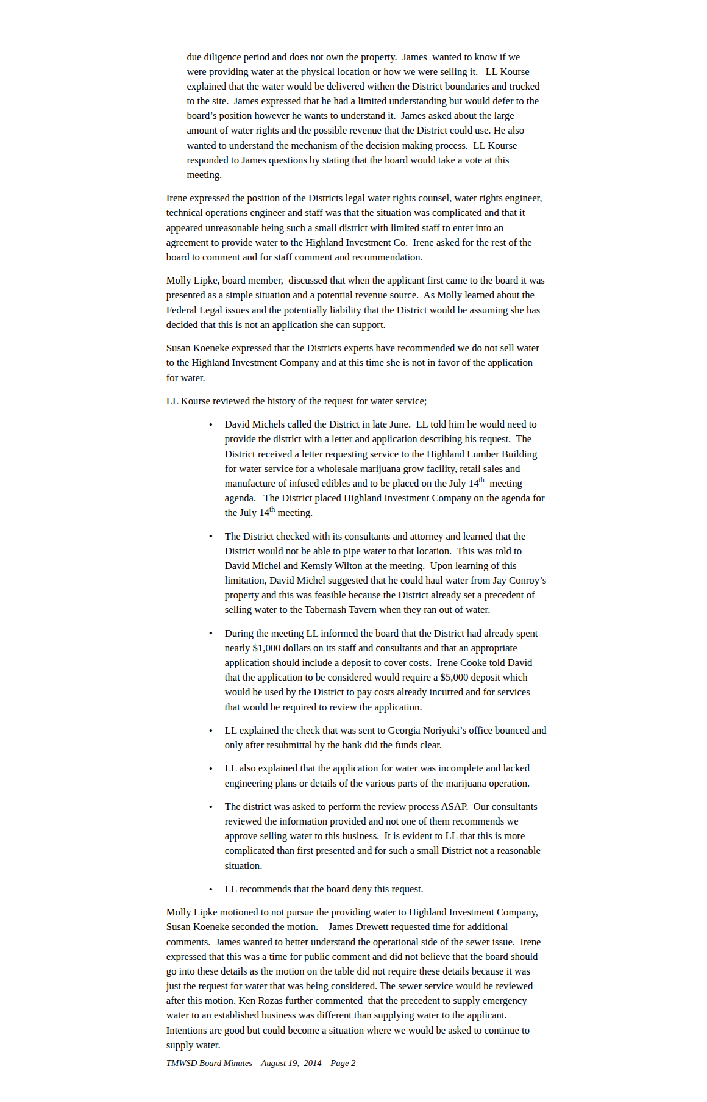due diligence period and does not own the property. James wanted to know if we were providing water at the physical location or how we were selling it. LL Kourse explained that the water would be delivered withen the District boundaries and trucked to the site. James expressed that he had a limited understanding but would defer to the board’s position however he wants to understand it. James asked about the large amount of water rights and the possible revenue that the District could use. He also wanted to understand the mechanism of the decision making process. LL Kourse responded to James questions by stating that the board would take a vote at this meeting.
Irene expressed the position of the Districts legal water rights counsel, water rights engineer, technical operations engineer and staff was that the situation was complicated and that it appeared unreasonable being such a small district with limited staff to enter into an agreement to provide water to the Highland Investment Co. Irene asked for the rest of the board to comment and for staff comment and recommendation.
Molly Lipke, board member, discussed that when the applicant first came to the board it was presented as a simple situation and a potential revenue source. As Molly learned about the Federal Legal issues and the potentially liability that the District would be assuming she has decided that this is not an application she can support.
Susan Koeneke expressed that the Districts experts have recommended we do not sell water to the Highland Investment Company and at this time she is not in favor of the application for water.
LL Kourse reviewed the history of the request for water service;
David Michels called the District in late June. LL told him he would need to provide the district with a letter and application describing his request. The District received a letter requesting service to the Highland Lumber Building for water service for a wholesale marijuana grow facility, retail sales and manufacture of infused edibles and to be placed on the July 14th meeting agenda. The District placed Highland Investment Company on the agenda for the July 14th meeting.
The District checked with its consultants and attorney and learned that the District would not be able to pipe water to that location. This was told to David Michel and Kemsly Wilton at the meeting. Upon learning of this limitation, David Michel suggested that he could haul water from Jay Conroy’s property and this was feasible because the District already set a precedent of selling water to the Tabernash Tavern when they ran out of water.
During the meeting LL informed the board that the District had already spent nearly $1,000 dollars on its staff and consultants and that an appropriate application should include a deposit to cover costs. Irene Cooke told David that the application to be considered would require a $5,000 deposit which would be used by the District to pay costs already incurred and for services that would be required to review the application.
LL explained the check that was sent to Georgia Noriyuki’s office bounced and only after resubmittal by the bank did the funds clear.
LL also explained that the application for water was incomplete and lacked engineering plans or details of the various parts of the marijuana operation.
The district was asked to perform the review process ASAP. Our consultants reviewed the information provided and not one of them recommends we approve selling water to this business. It is evident to LL that this is more complicated than first presented and for such a small District not a reasonable situation.
LL recommends that the board deny this request.
Molly Lipke motioned to not pursue the providing water to Highland Investment Company, Susan Koeneke seconded the motion. James Drewett requested time for additional comments. James wanted to better understand the operational side of the sewer issue. Irene expressed that this was a time for public comment and did not believe that the board should go into these details as the motion on the table did not require these details because it was just the request for water that was being considered. The sewer service would be reviewed after this motion. Ken Rozas further commented that the precedent to supply emergency water to an established business was different than supplying water to the applicant. Intentions are good but could become a situation where we would be asked to continue to supply water.
TMWSD Board Minutes – August 19, 2014 – Page 2